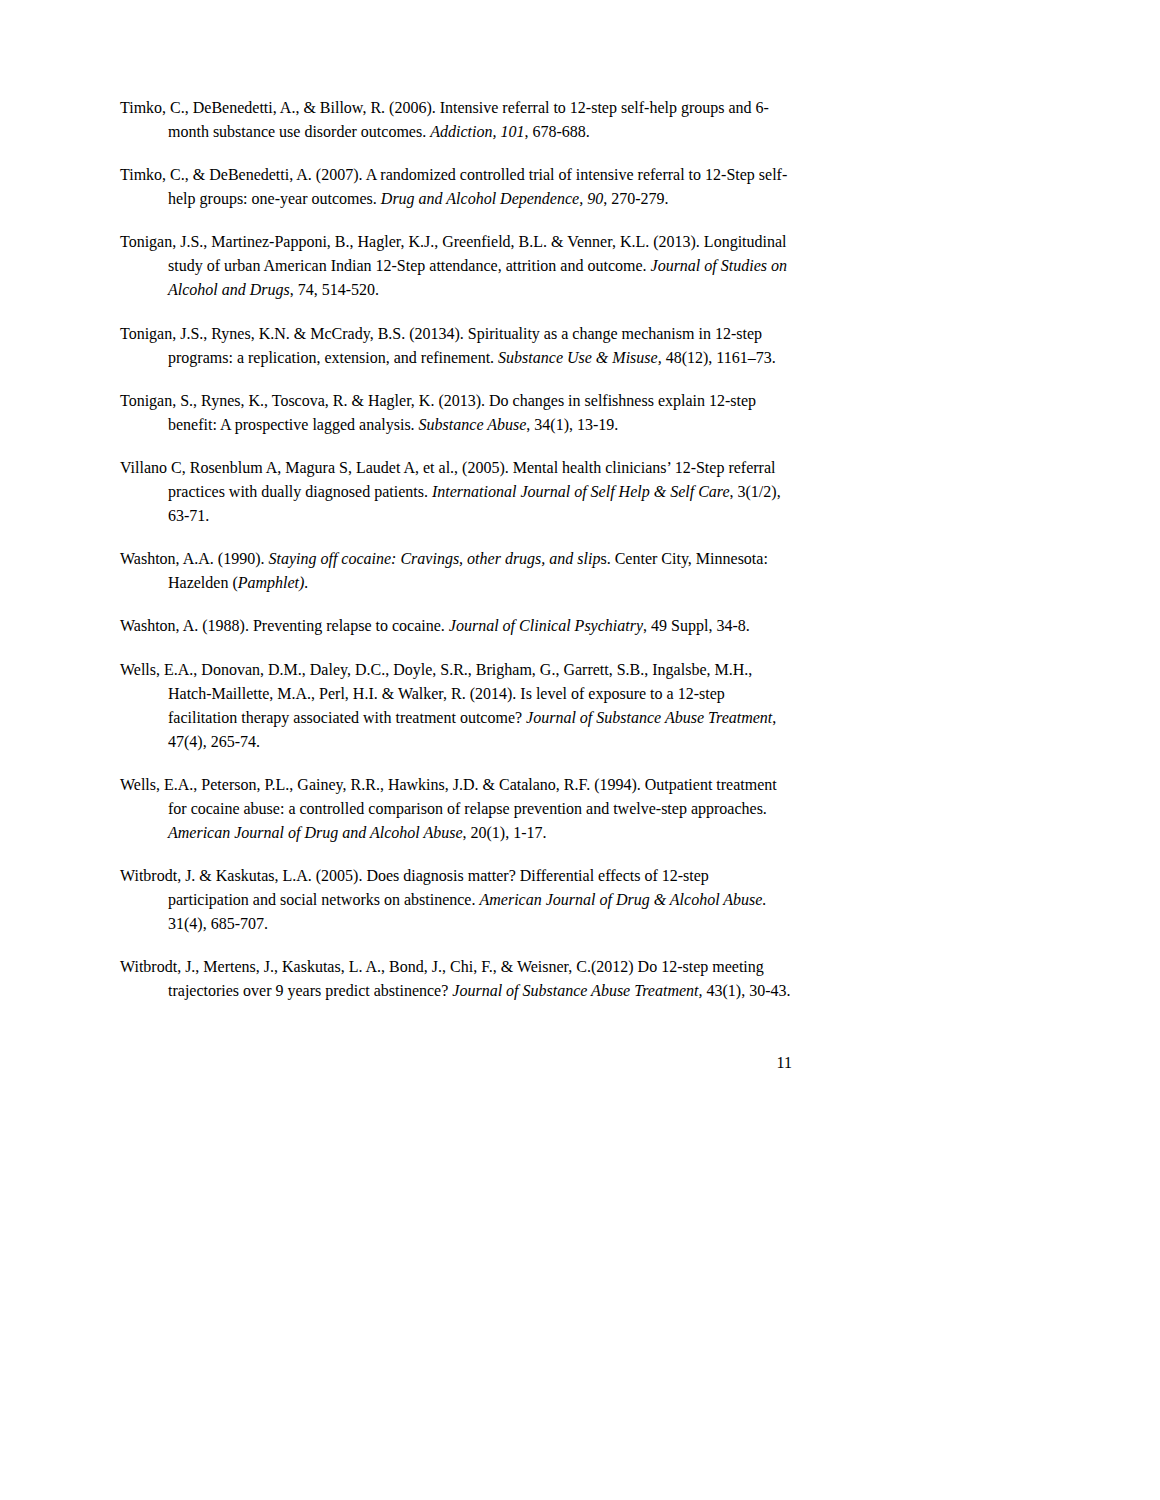Timko, C., DeBenedetti, A., & Billow, R. (2006). Intensive referral to 12-step self-help groups and 6-month substance use disorder outcomes. Addiction, 101, 678-688.
Timko, C., & DeBenedetti, A. (2007). A randomized controlled trial of intensive referral to 12-Step self-help groups: one-year outcomes. Drug and Alcohol Dependence, 90, 270-279.
Tonigan, J.S., Martinez-Papponi, B., Hagler, K.J., Greenfield, B.L. & Venner, K.L. (2013). Longitudinal study of urban American Indian 12-Step attendance, attrition and outcome. Journal of Studies on Alcohol and Drugs, 74, 514-520.
Tonigan, J.S., Rynes, K.N. & McCrady, B.S. (20134). Spirituality as a change mechanism in 12-step programs: a replication, extension, and refinement. Substance Use & Misuse, 48(12), 1161–73.
Tonigan, S., Rynes, K., Toscova, R. & Hagler, K. (2013). Do changes in selfishness explain 12-step benefit: A prospective lagged analysis. Substance Abuse, 34(1), 13-19.
Villano C, Rosenblum A, Magura S, Laudet A, et al., (2005). Mental health clinicians’ 12-Step referral practices with dually diagnosed patients. International Journal of Self Help & Self Care, 3(1/2), 63-71.
Washton, A.A. (1990). Staying off cocaine: Cravings, other drugs, and slips. Center City, Minnesota: Hazelden (Pamphlet).
Washton, A. (1988). Preventing relapse to cocaine. Journal of Clinical Psychiatry, 49 Suppl, 34-8.
Wells, E.A., Donovan, D.M., Daley, D.C., Doyle, S.R., Brigham, G., Garrett, S.B., Ingalsbe, M.H., Hatch-Maillette, M.A., Perl, H.I. & Walker, R. (2014). Is level of exposure to a 12-step facilitation therapy associated with treatment outcome? Journal of Substance Abuse Treatment, 47(4), 265-74.
Wells, E.A., Peterson, P.L., Gainey, R.R., Hawkins, J.D. & Catalano, R.F. (1994). Outpatient treatment for cocaine abuse: a controlled comparison of relapse prevention and twelve-step approaches. American Journal of Drug and Alcohol Abuse, 20(1), 1-17.
Witbrodt, J. & Kaskutas, L.A. (2005). Does diagnosis matter? Differential effects of 12-step participation and social networks on abstinence. American Journal of Drug & Alcohol Abuse. 31(4), 685-707.
Witbrodt, J., Mertens, J., Kaskutas, L. A., Bond, J., Chi, F., & Weisner, C.(2012) Do 12-step meeting trajectories over 9 years predict abstinence? Journal of Substance Abuse Treatment, 43(1), 30-43.
11